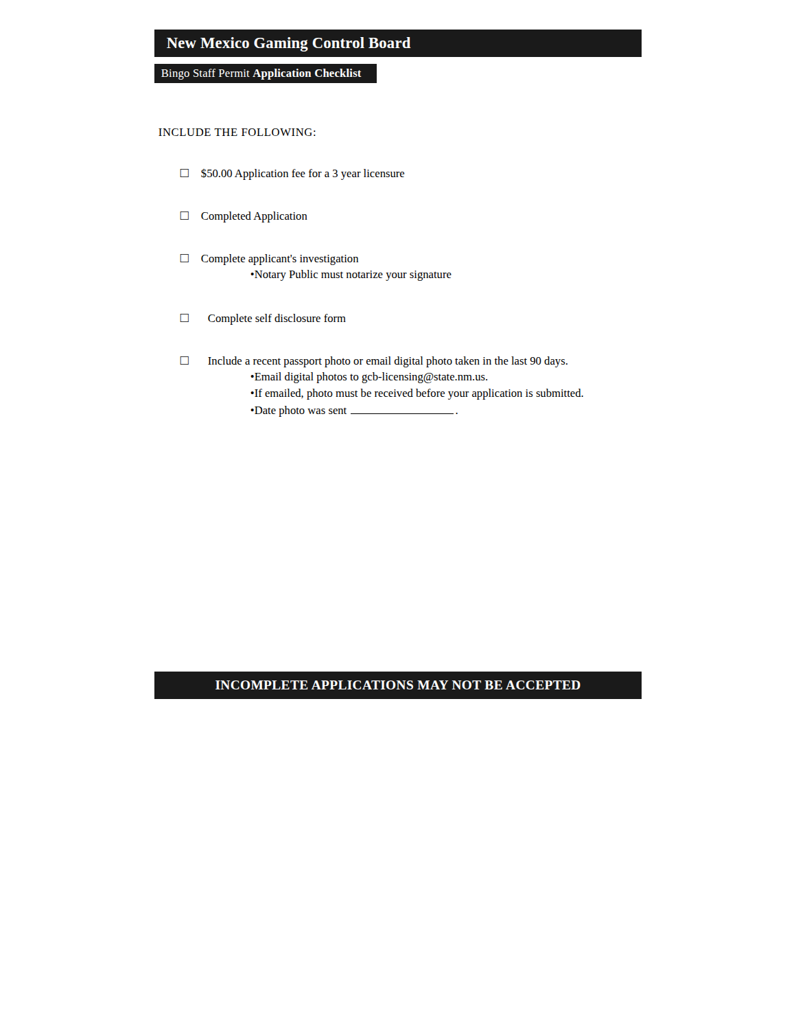New Mexico Gaming Control Board
Bingo Staff Permit Application Checklist
INCLUDE THE FOLLOWING:
$50.00 Application fee for a 3 year licensure
Completed Application
Complete applicant's investigation
•Notary Public must notarize your signature
Complete self disclosure form
Include a recent passport photo or email digital photo taken in the last 90 days.
•Email digital photos to gcb-licensing@state.nm.us.
•If emailed, photo must be received before your application is submitted.
•Date photo was sent .
INCOMPLETE APPLICATIONS MAY NOT BE ACCEPTED